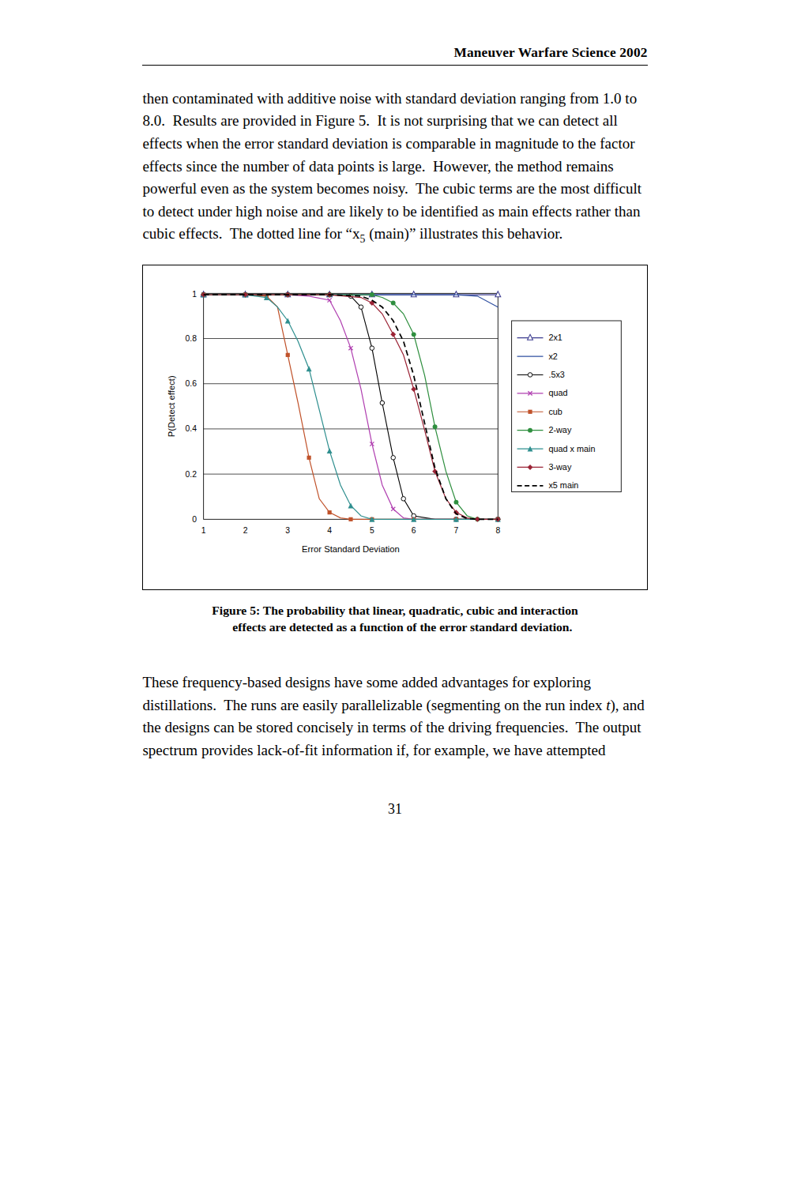Maneuver Warfare Science 2002
then contaminated with additive noise with standard deviation ranging from 1.0 to 8.0. Results are provided in Figure 5. It is not surprising that we can detect all effects when the error standard deviation is comparable in magnitude to the factor effects since the number of data points is large. However, the method remains powerful even as the system becomes noisy. The cubic terms are the most difficult to detect under high noise and are likely to be identified as main effects rather than cubic effects. The dotted line for “x5 (main)” illustrates this behavior.
1 0.8 0.6 0.4 0.2 0 1 2 3 4 5 6 7 8 Error Standard Deviation P(Detect effect) 2x1 x2 .5x3 quad cub 2-way quad x main 3-way x5 main
Figure 5: The probability that linear, quadratic, cubic and interaction
effects are detected as a function of the error standard deviation.
These frequency-based designs have some added advantages for exploring distillations. The runs are easily parallelizable (segmenting on the run index t), and the designs can be stored concisely in terms of the driving frequencies. The output spectrum provides lack-of-fit information if, for example, we have attempted
31